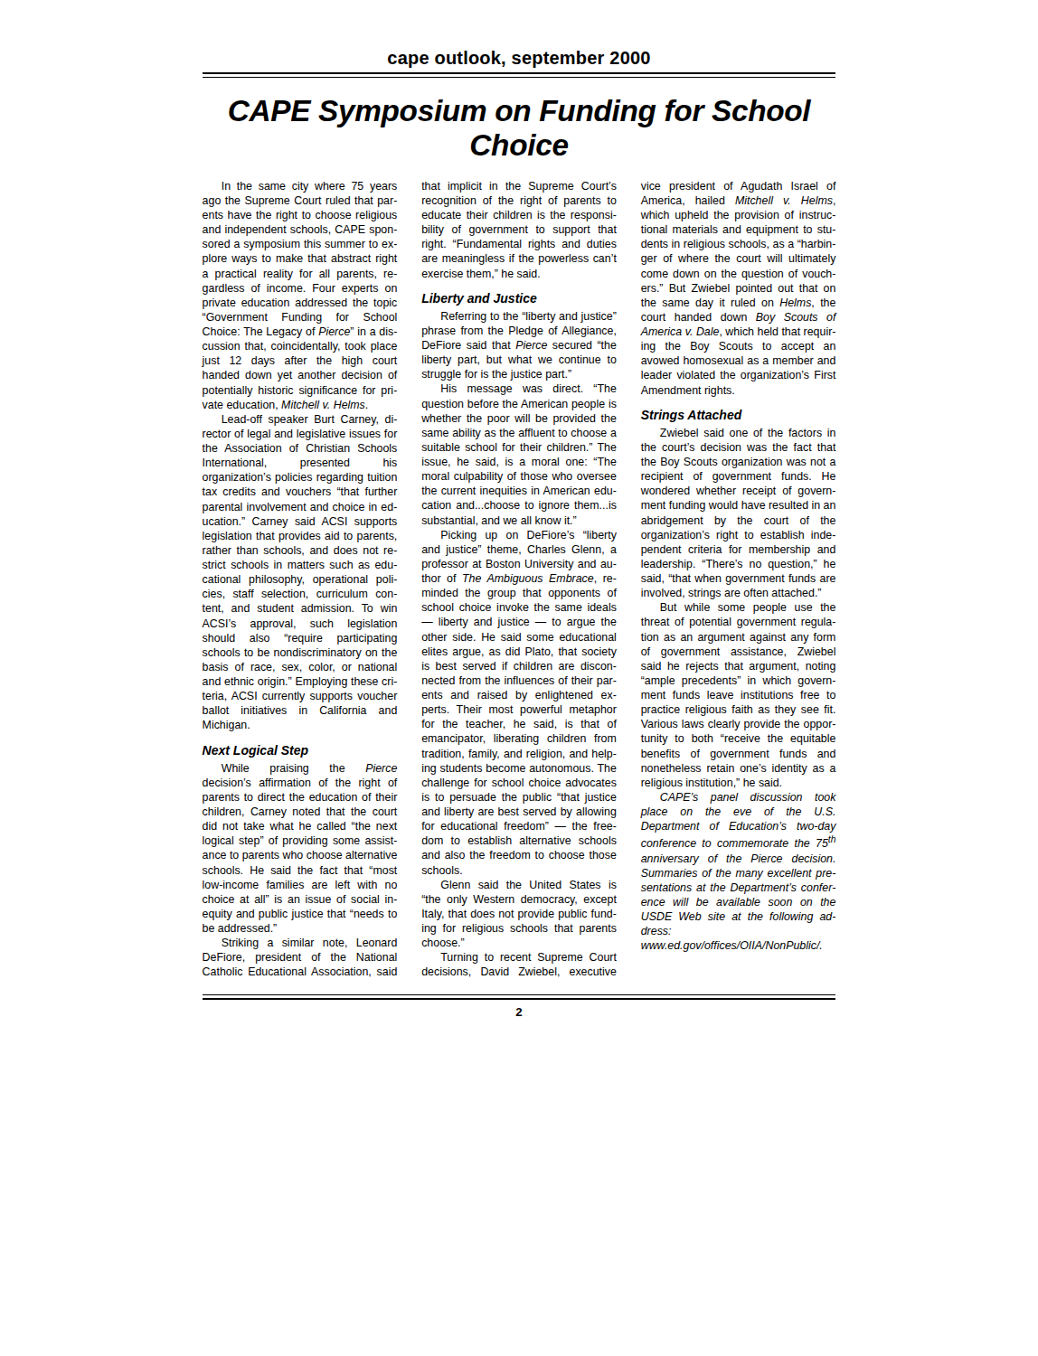cape outlook, september 2000
CAPE Symposium on Funding for School Choice
In the same city where 75 years ago the Supreme Court ruled that parents have the right to choose religious and independent schools, CAPE sponsored a symposium this summer to explore ways to make that abstract right a practical reality for all parents, regardless of income. Four experts on private education addressed the topic “Government Funding for School Choice: The Legacy of Pierce” in a discussion that, coincidentally, took place just 12 days after the high court handed down yet another decision of potentially historic significance for private education, Mitchell v. Helms.
Lead-off speaker Burt Carney, director of legal and legislative issues for the Association of Christian Schools International, presented his organization’s policies regarding tuition tax credits and vouchers “that further parental involvement and choice in education.” Carney said ACSI supports legislation that provides aid to parents, rather than schools, and does not restrict schools in matters such as educational philosophy, operational policies, staff selection, curriculum content, and student admission. To win ACSI’s approval, such legislation should also “require participating schools to be nondiscriminatory on the basis of race, sex, color, or national and ethnic origin.” Employing these criteria, ACSI currently supports voucher ballot initiatives in California and Michigan.
Next Logical Step
While praising the Pierce decision’s affirmation of the right of parents to direct the education of their children, Carney noted that the court did not take what he called “the next logical step” of providing some assistance to parents who choose alternative schools. He said the fact that “most low-income families are left with no choice at all” is an issue of social inequity and public justice that “needs to be addressed.”
Striking a similar note, Leonard DeFiore, president of the National Catholic Educational Association, said that implicit in the Supreme Court’s recognition of the right of parents to educate their children is the responsibility of government to support that right. “Fundamental rights and duties are meaningless if the powerless can’t exercise them,” he said.
Liberty and Justice
Referring to the “liberty and justice” phrase from the Pledge of Allegiance, DeFiore said that Pierce secured “the liberty part, but what we continue to struggle for is the justice part.”
His message was direct. “The question before the American people is whether the poor will be provided the same ability as the affluent to choose a suitable school for their children.” The issue, he said, is a moral one: “The moral culpability of those who oversee the current inequities in American education and...choose to ignore them...is substantial, and we all know it.”
Picking up on DeFiore’s “liberty and justice” theme, Charles Glenn, a professor at Boston University and author of The Ambiguous Embrace, reminded the group that opponents of school choice invoke the same ideals — liberty and justice — to argue the other side. He said some educational elites argue, as did Plato, that society is best served if children are disconnected from the influences of their parents and raised by enlightened experts. Their most powerful metaphor for the teacher, he said, is that of emancipator, liberating children from tradition, family, and religion, and helping students become autonomous. The challenge for school choice advocates is to persuade the public “that justice and liberty are best served by allowing for educational freedom” — the freedom to establish alternative schools and also the freedom to choose those schools.
Glenn said the United States is “the only Western democracy, except Italy, that does not provide public funding for religious schools that parents choose.”
Turning to recent Supreme Court decisions, David Zwiebel, executive vice president of Agudath Israel of America, hailed Mitchell v. Helms, which upheld the provision of instructional materials and equipment to students in religious schools, as a “harbinger of where the court will ultimately come down on the question of vouchers.” But Zwiebel pointed out that on the same day it ruled on Helms, the court handed down Boy Scouts of America v. Dale, which held that requiring the Boy Scouts to accept an avowed homosexual as a member and leader violated the organization’s First Amendment rights.
Strings Attached
Zwiebel said one of the factors in the court’s decision was the fact that the Boy Scouts organization was not a recipient of government funds. He wondered whether receipt of government funding would have resulted in an abridgement by the court of the organization’s right to establish independent criteria for membership and leadership. “There’s no question,” he said, “that when government funds are involved, strings are often attached.”
But while some people use the threat of potential government regulation as an argument against any form of government assistance, Zwiebel said he rejects that argument, noting “ample precedents” in which government funds leave institutions free to practice religious faith as they see fit. Various laws clearly provide the opportunity to both “receive the equitable benefits of government funds and nonetheless retain one’s identity as a religious institution,” he said.
CAPE’s panel discussion took place on the eve of the U.S. Department of Education’s two-day conference to commemorate the 75th anniversary of the Pierce decision. Summaries of the many excellent presentations at the Department’s conference will be available soon on the USDE Web site at the following address: www.ed.gov/offices/OIIA/NonPublic/.
2